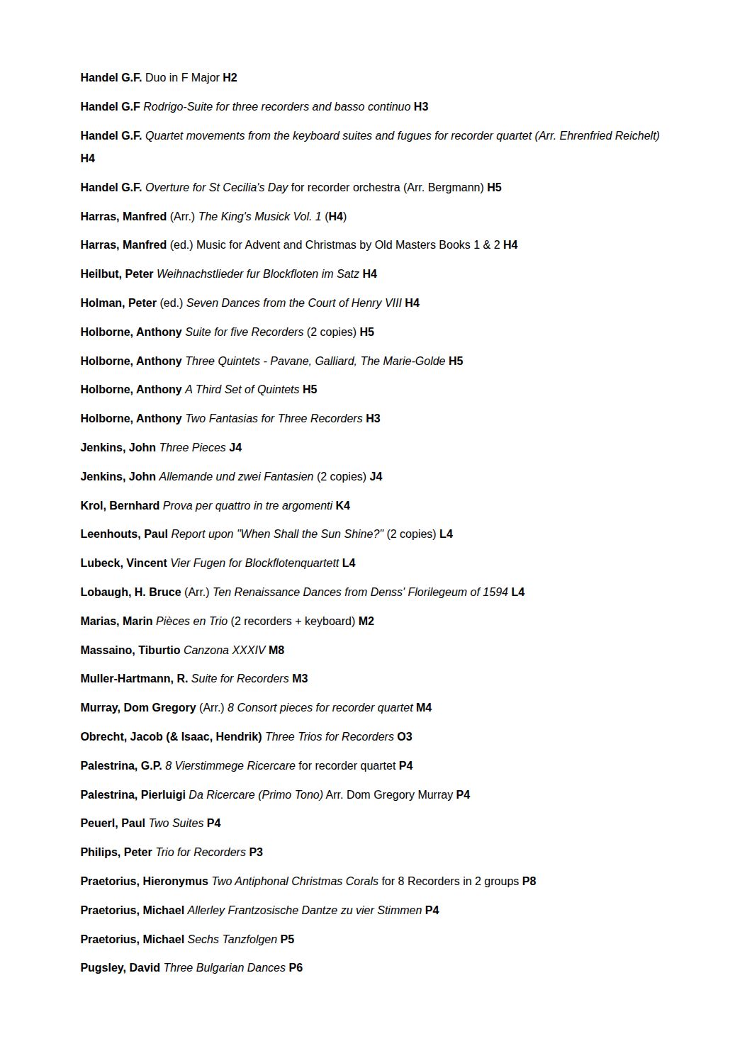Handel G.F. Duo in F Major H2
Handel G.F Rodrigo-Suite for three recorders and basso continuo H3
Handel G.F. Quartet movements from the keyboard suites and fugues for recorder quartet (Arr. Ehrenfried Reichelt) H4
Handel G.F. Overture for St Cecilia's Day for recorder orchestra (Arr. Bergmann) H5
Harras, Manfred (Arr.) The King's Musick Vol. 1 (H4)
Harras, Manfred (ed.) Music for Advent and Christmas by Old Masters Books 1 & 2 H4
Heilbut, Peter Weihnachstlieder fur Blockfloten im Satz H4
Holman, Peter (ed.) Seven Dances from the Court of Henry VIII H4
Holborne, Anthony Suite for five Recorders (2 copies) H5
Holborne, Anthony Three Quintets - Pavane, Galliard, The Marie-Golde H5
Holborne, Anthony A Third Set of Quintets H5
Holborne, Anthony Two Fantasias for Three Recorders H3
Jenkins, John Three Pieces J4
Jenkins, John Allemande und zwei Fantasien (2 copies) J4
Krol, Bernhard Prova per quattro in tre argomenti K4
Leenhouts, Paul Report upon "When Shall the Sun Shine?" (2 copies) L4
Lubeck, Vincent Vier Fugen for Blockflotenquartett L4
Lobaugh, H. Bruce (Arr.) Ten Renaissance Dances from Denss' Florilegeum of 1594 L4
Marias, Marin Pièces en Trio (2 recorders + keyboard) M2
Massaino, Tiburtio Canzona XXXIV M8
Muller-Hartmann, R. Suite for Recorders M3
Murray, Dom Gregory (Arr.) 8 Consort pieces for recorder quartet M4
Obrecht, Jacob (& Isaac, Hendrik) Three Trios for Recorders O3
Palestrina, G.P. 8 Vierstimmege Ricercare for recorder quartet P4
Palestrina, Pierluigi Da Ricercare (Primo Tono) Arr. Dom Gregory Murray P4
Peuerl, Paul Two Suites P4
Philips, Peter Trio for Recorders P3
Praetorius, Hieronymus Two Antiphonal Christmas Corals for 8 Recorders in 2 groups P8
Praetorius, Michael Allerley Frantzosische Dantze zu vier Stimmen P4
Praetorius, Michael Sechs Tanzfolgen P5
Pugsley, David Three Bulgarian Dances P6